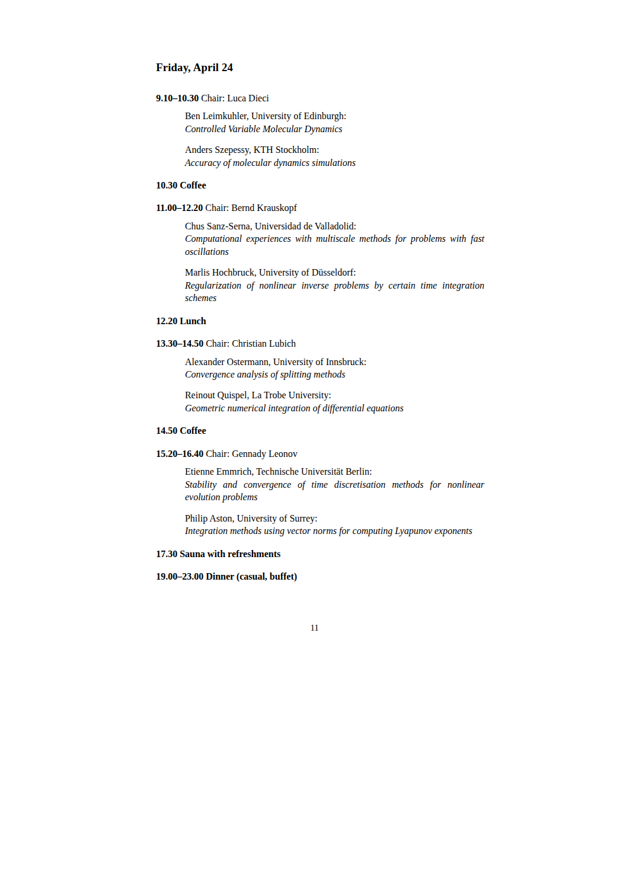Friday, April 24
9.10–10.30 Chair: Luca Dieci
Ben Leimkuhler, University of Edinburgh: Controlled Variable Molecular Dynamics
Anders Szepessy, KTH Stockholm: Accuracy of molecular dynamics simulations
10.30 Coffee
11.00–12.20 Chair: Bernd Krauskopf
Chus Sanz-Serna, Universidad de Valladolid: Computational experiences with multiscale methods for problems with fast oscillations
Marlis Hochbruck, University of Düsseldorf: Regularization of nonlinear inverse problems by certain time integration schemes
12.20 Lunch
13.30–14.50 Chair: Christian Lubich
Alexander Ostermann, University of Innsbruck: Convergence analysis of splitting methods
Reinout Quispel, La Trobe University: Geometric numerical integration of differential equations
14.50 Coffee
15.20–16.40 Chair: Gennady Leonov
Etienne Emmrich, Technische Universität Berlin: Stability and convergence of time discretisation methods for nonlinear evolution problems
Philip Aston, University of Surrey: Integration methods using vector norms for computing Lyapunov exponents
17.30 Sauna with refreshments
19.00–23.00 Dinner (casual, buffet)
11